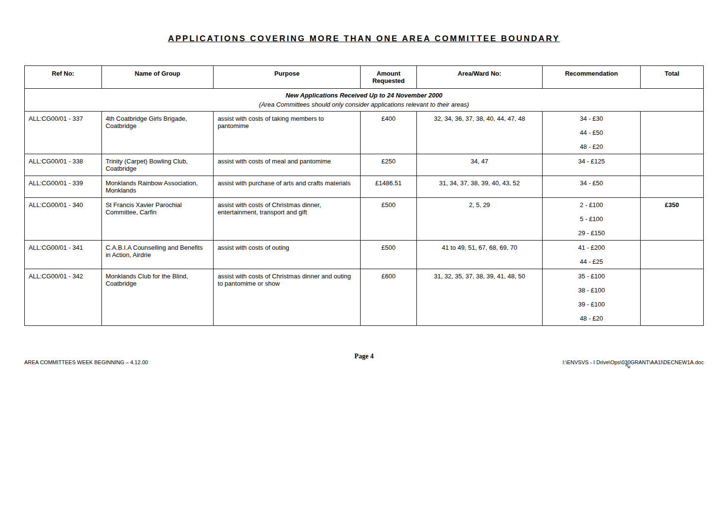APPLICATIONS COVERING MORE THAN ONE AREA COMMITTEE BOUNDARY
| Ref No: | Name of Group | Purpose | Amount Requested | Area/Ward No: | Recommendation | Total |
| --- | --- | --- | --- | --- | --- | --- |
| New Applications Received Up to 24 November 2000 |
| (Area Committees should only consider applications relevant to their areas) |
| ALL:CG00/01 - 337 | 4th Coatbridge Girls Brigade, Coatbridge | assist with costs of taking members to pantomime | £400 | 32, 34, 36, 37, 38, 40, 44, 47, 48 | 34 - £30 44 - £50 48 - £20 | |
| ALL:CG00/01 - 338 | Trinity (Carpet) Bowling Club, Coatbridge | assist with costs of meal and pantomime | £250 | 34, 47 | 34 - £125 | |
| ALL:CG00/01 - 339 | Monklands Rainbow Association, Monklands | assist with purchase of arts and crafts materials | £1486.51 | 31, 34, 37, 38, 39, 40, 43, 52 | 34 - £50 | |
| ALL:CG00/01 - 340 | St Francis Xavier Parochial Committee, Carfin | assist with costs of Christmas dinner, entertainment, transport and gift | £500 | 2, 5, 29 | 2 - £100 5 - £100 29 - £150 | £350 |
| ALL:CG00/01 - 341 | C.A.B.I.A Counselling and Benefits in Action, Airdrie | assist with costs of outing | £500 | 41 to 49, 51, 67, 68, 69, 70 | 41 - £200 44 - £25 | |
| ALL:CG00/01 - 342 | Monklands Club for the Blind, Coatbridge | assist with costs of Christmas dinner and outing to pantomime or show | £600 | 31, 32, 35, 37, 38, 39, 41, 48, 50 | 35 - £100 38 - £100 39 - £100 48 - £20 | |
Page 4
AREA COMMITTEES WEEK BEGINNING – 4.12.00
∿
I:\ENVSVS - I Drive\Ops\030GRANT\AA1l\DECNEW1A.doc